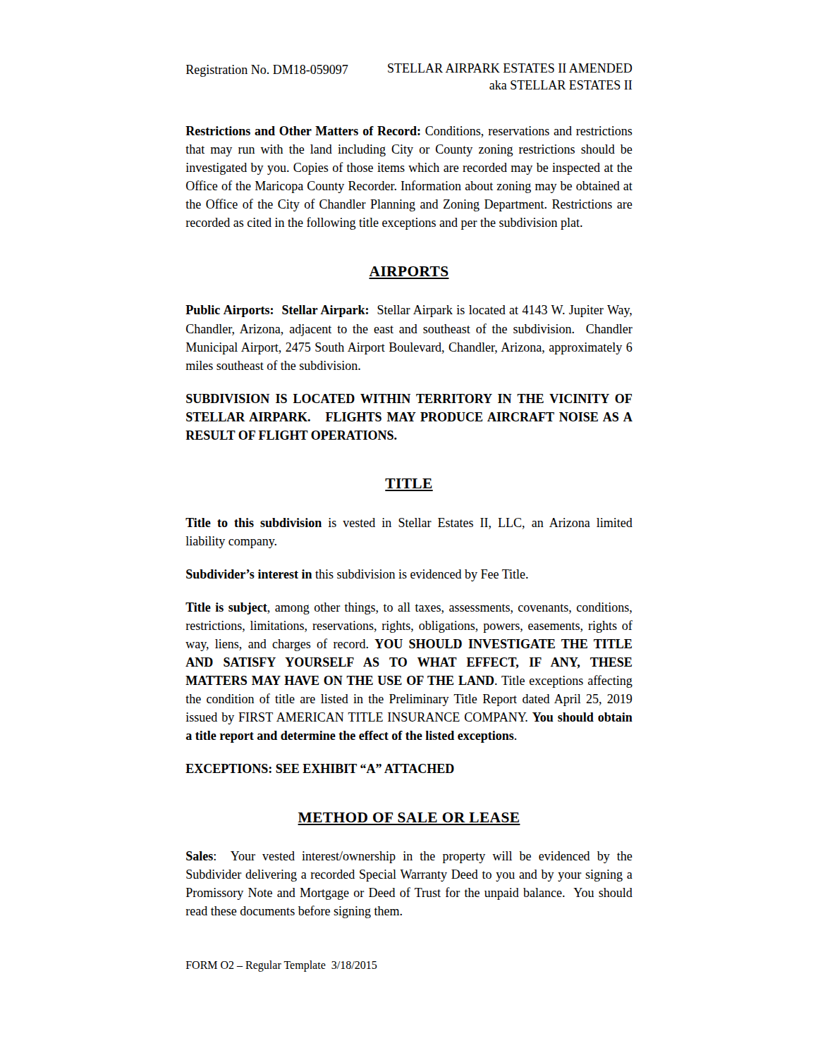Registration No. DM18-059097
STELLAR AIRPARK ESTATES II AMENDED
aka STELLAR ESTATES II
Restrictions and Other Matters of Record: Conditions, reservations and restrictions that may run with the land including City or County zoning restrictions should be investigated by you. Copies of those items which are recorded may be inspected at the Office of the Maricopa County Recorder. Information about zoning may be obtained at the Office of the City of Chandler Planning and Zoning Department. Restrictions are recorded as cited in the following title exceptions and per the subdivision plat.
AIRPORTS
Public Airports: Stellar Airpark: Stellar Airpark is located at 4143 W. Jupiter Way, Chandler, Arizona, adjacent to the east and southeast of the subdivision. Chandler Municipal Airport, 2475 South Airport Boulevard, Chandler, Arizona, approximately 6 miles southeast of the subdivision.
SUBDIVISION IS LOCATED WITHIN TERRITORY IN THE VICINITY OF STELLAR AIRPARK. FLIGHTS MAY PRODUCE AIRCRAFT NOISE AS A RESULT OF FLIGHT OPERATIONS.
TITLE
Title to this subdivision is vested in Stellar Estates II, LLC, an Arizona limited liability company.
Subdivider’s interest in this subdivision is evidenced by Fee Title.
Title is subject, among other things, to all taxes, assessments, covenants, conditions, restrictions, limitations, reservations, rights, obligations, powers, easements, rights of way, liens, and charges of record. YOU SHOULD INVESTIGATE THE TITLE AND SATISFY YOURSELF AS TO WHAT EFFECT, IF ANY, THESE MATTERS MAY HAVE ON THE USE OF THE LAND. Title exceptions affecting the condition of title are listed in the Preliminary Title Report dated April 25, 2019 issued by FIRST AMERICAN TITLE INSURANCE COMPANY. You should obtain a title report and determine the effect of the listed exceptions.
EXCEPTIONS: SEE EXHIBIT “A” ATTACHED
METHOD OF SALE OR LEASE
Sales: Your vested interest/ownership in the property will be evidenced by the Subdivider delivering a recorded Special Warranty Deed to you and by your signing a Promissory Note and Mortgage or Deed of Trust for the unpaid balance. You should read these documents before signing them.
FORM O2 – Regular Template 3/18/2015